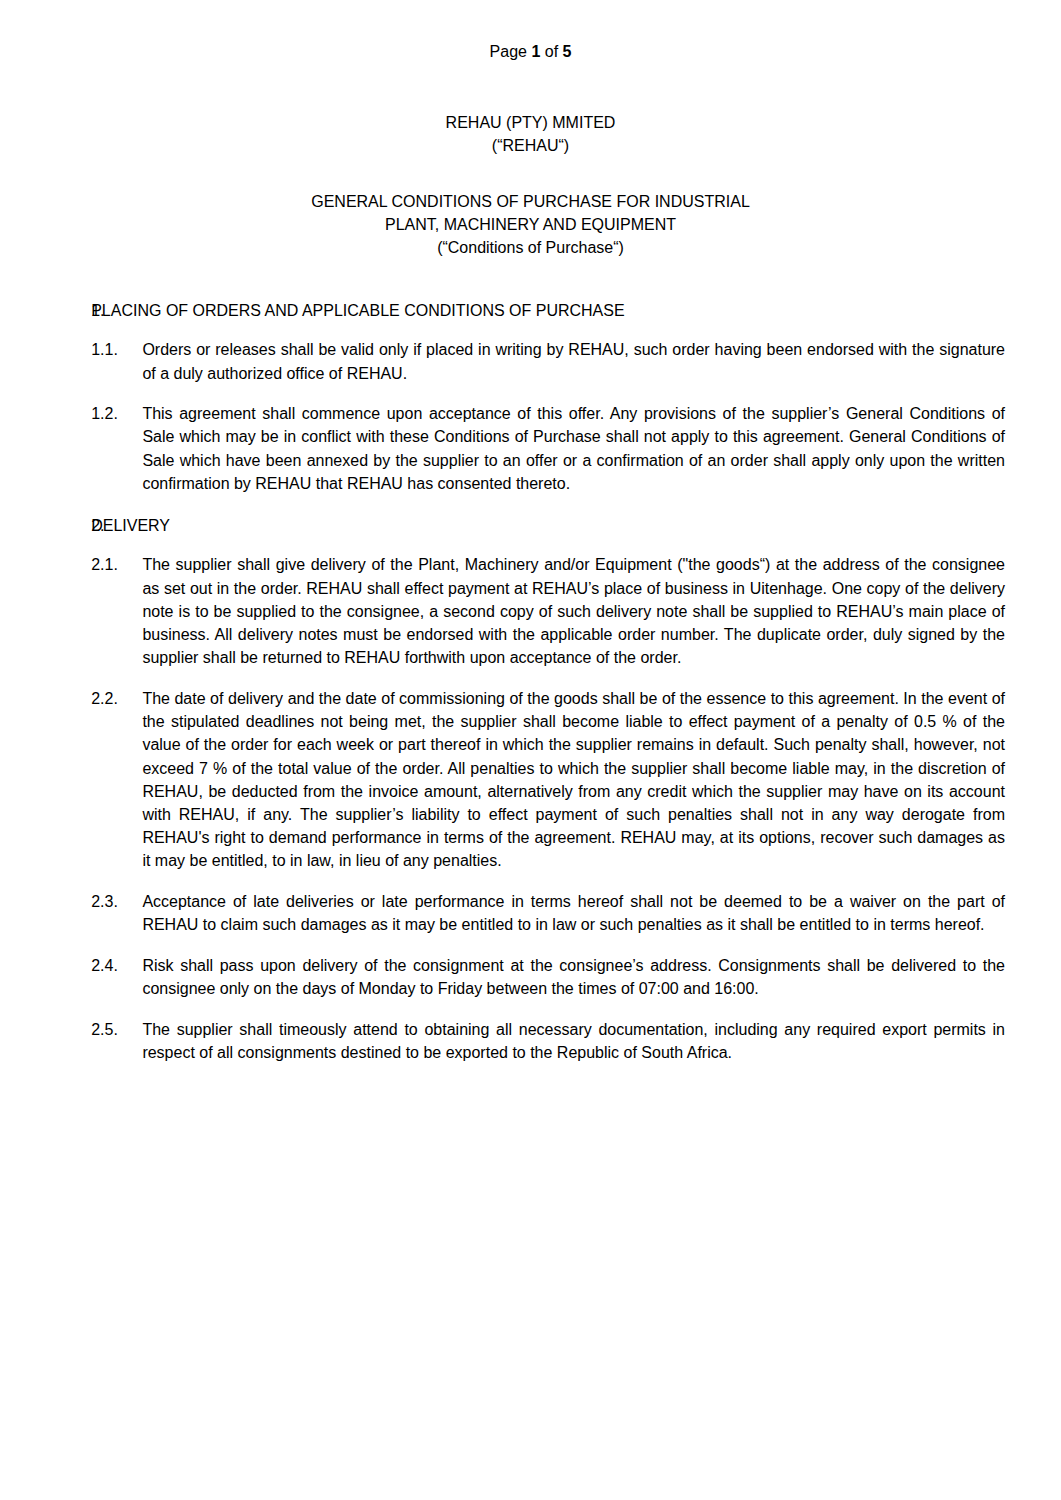Page 1 of 5
REHAU (PTY) MMITED
(“REHAU“)
GENERAL CONDITIONS OF PURCHASE FOR INDUSTRIAL
PLANT, MACHINERY AND EQUIPMENT
(“Conditions of Purchase“)
PLACING OF ORDERS AND APPLICABLE CONDITIONS OF PURCHASE
Orders or releases shall be valid only if placed in writing by REHAU, such order having been endorsed with the signature of a duly authorized office of REHAU.
This agreement shall commence upon acceptance of this offer. Any provisions of the supplier’s General Conditions of Sale which may be in conflict with these Conditions of Purchase shall not apply to this agreement. General Conditions of Sale which have been annexed by the supplier to an offer or a confirmation of an order shall apply only upon the written confirmation by REHAU that REHAU has consented thereto.
DELIVERY
The supplier shall give delivery of the Plant, Machinery and/or Equipment ("the goods“) at the address of the consignee as set out in the order. REHAU shall effect payment at REHAU’s place of business in Uitenhage. One copy of the delivery note is to be supplied to the consignee, a second copy of such delivery note shall be supplied to REHAU’s main place of business. All delivery notes must be endorsed with the applicable order number. The duplicate order, duly signed by the supplier shall be returned to REHAU forthwith upon acceptance of the order.
The date of delivery and the date of commissioning of the goods shall be of the essence to this agreement. In the event of the stipulated deadlines not being met, the supplier shall become liable to effect payment of a penalty of 0.5 % of the value of the order for each week or part thereof in which the supplier remains in default. Such penalty shall, however, not exceed 7 % of the total value of the order. All penalties to which the supplier shall become liable may, in the discretion of REHAU, be deducted from the invoice amount, alternatively from any credit which the supplier may have on its account with REHAU, if any. The supplier’s liability to effect payment of such penalties shall not in any way derogate from REHAU's right to demand performance in terms of the agreement. REHAU may, at its options, recover such damages as it may be entitled, to in law, in lieu of any penalties.
Acceptance of late deliveries or late performance in terms hereof shall not be deemed to be a waiver on the part of REHAU to claim such damages as it may be entitled to in law or such penalties as it shall be entitled to in terms hereof.
Risk shall pass upon delivery of the consignment at the consignee’s address. Consignments shall be delivered to the consignee only on the days of Monday to Friday between the times of 07:00 and 16:00.
The supplier shall timeously attend to obtaining all necessary documentation, including any required export permits in respect of all consignments destined to be exported to the Republic of South Africa.